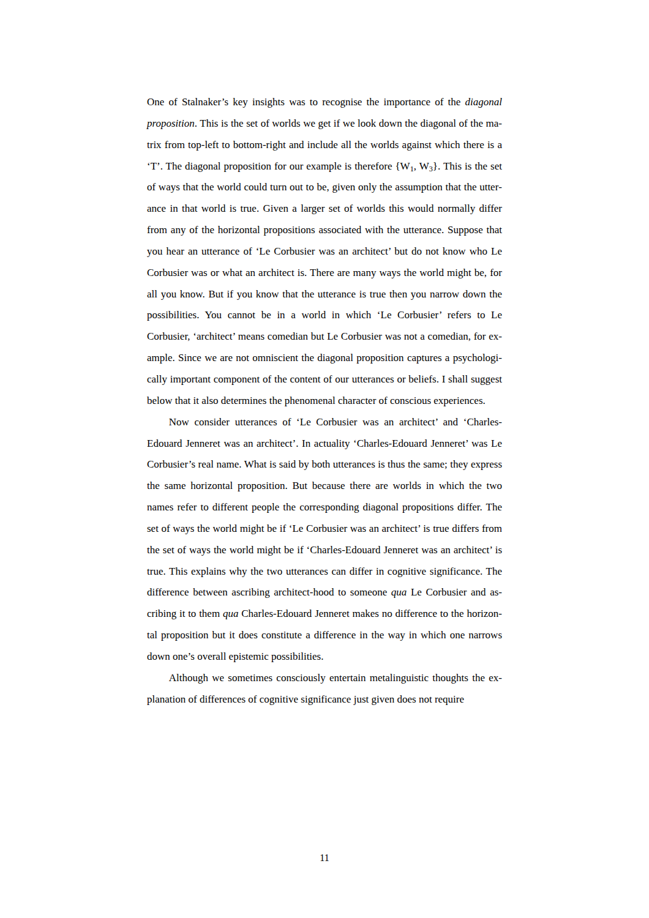One of Stalnaker’s key insights was to recognise the importance of the diagonal proposition. This is the set of worlds we get if we look down the diagonal of the matrix from top-left to bottom-right and include all the worlds against which there is a ‘T’. The diagonal proposition for our example is therefore {W1, W3}. This is the set of ways that the world could turn out to be, given only the assumption that the utterance in that world is true. Given a larger set of worlds this would normally differ from any of the horizontal propositions associated with the utterance. Suppose that you hear an utterance of ‘Le Corbusier was an architect’ but do not know who Le Corbusier was or what an architect is. There are many ways the world might be, for all you know. But if you know that the utterance is true then you narrow down the possibilities. You cannot be in a world in which ‘Le Corbusier’ refers to Le Corbusier, ‘architect’ means comedian but Le Corbusier was not a comedian, for example. Since we are not omniscient the diagonal proposition captures a psychologically important component of the content of our utterances or beliefs. I shall suggest below that it also determines the phenomenal character of conscious experiences.
Now consider utterances of ‘Le Corbusier was an architect’ and ‘Charles-Edouard Jenneret was an architect’. In actuality ‘Charles-Edouard Jenneret’ was Le Corbusier’s real name. What is said by both utterances is thus the same; they express the same horizontal proposition. But because there are worlds in which the two names refer to different people the corresponding diagonal propositions differ. The set of ways the world might be if ‘Le Corbusier was an architect’ is true differs from the set of ways the world might be if ‘Charles-Edouard Jenneret was an architect’ is true. This explains why the two utterances can differ in cognitive significance. The difference between ascribing architect-hood to someone qua Le Corbusier and ascribing it to them qua Charles-Edouard Jenneret makes no difference to the horizontal proposition but it does constitute a difference in the way in which one narrows down one’s overall epistemic possibilities.
Although we sometimes consciously entertain metalinguistic thoughts the explanation of differences of cognitive significance just given does not require
11